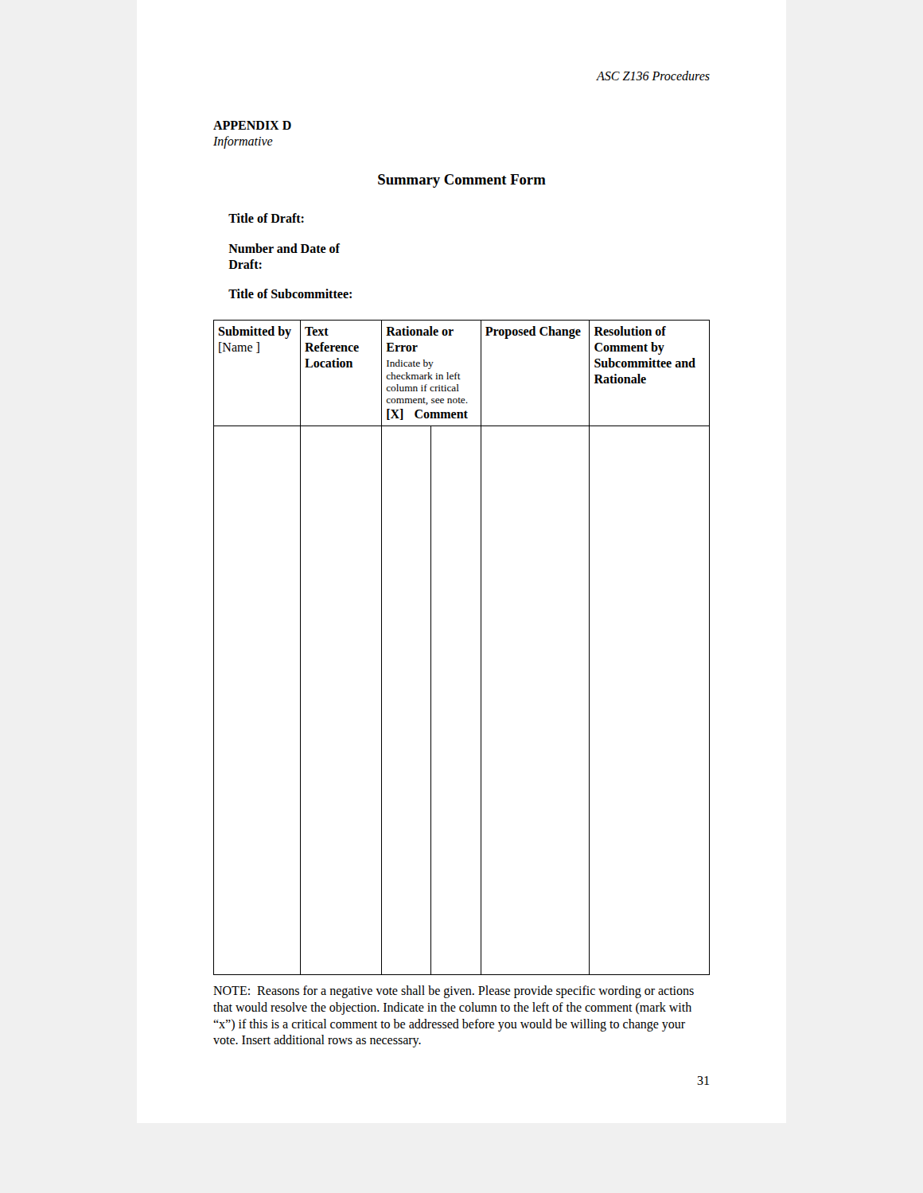ASC Z136 Procedures
APPENDIX D
Informative
Summary Comment Form
Title of Draft:
Number and Date of Draft:
Title of Subcommittee:
| Submitted by [Name ] | Text Reference Location | Rationale or Error Indicate by checkmark in left column if critical comment, see note. [X] Comment | Proposed Change | Resolution of Comment by Subcommittee and Rationale |
| --- | --- | --- | --- | --- |
NOTE: Reasons for a negative vote shall be given. Please provide specific wording or actions that would resolve the objection. Indicate in the column to the left of the comment (mark with “x”) if this is a critical comment to be addressed before you would be willing to change your vote. Insert additional rows as necessary.
31